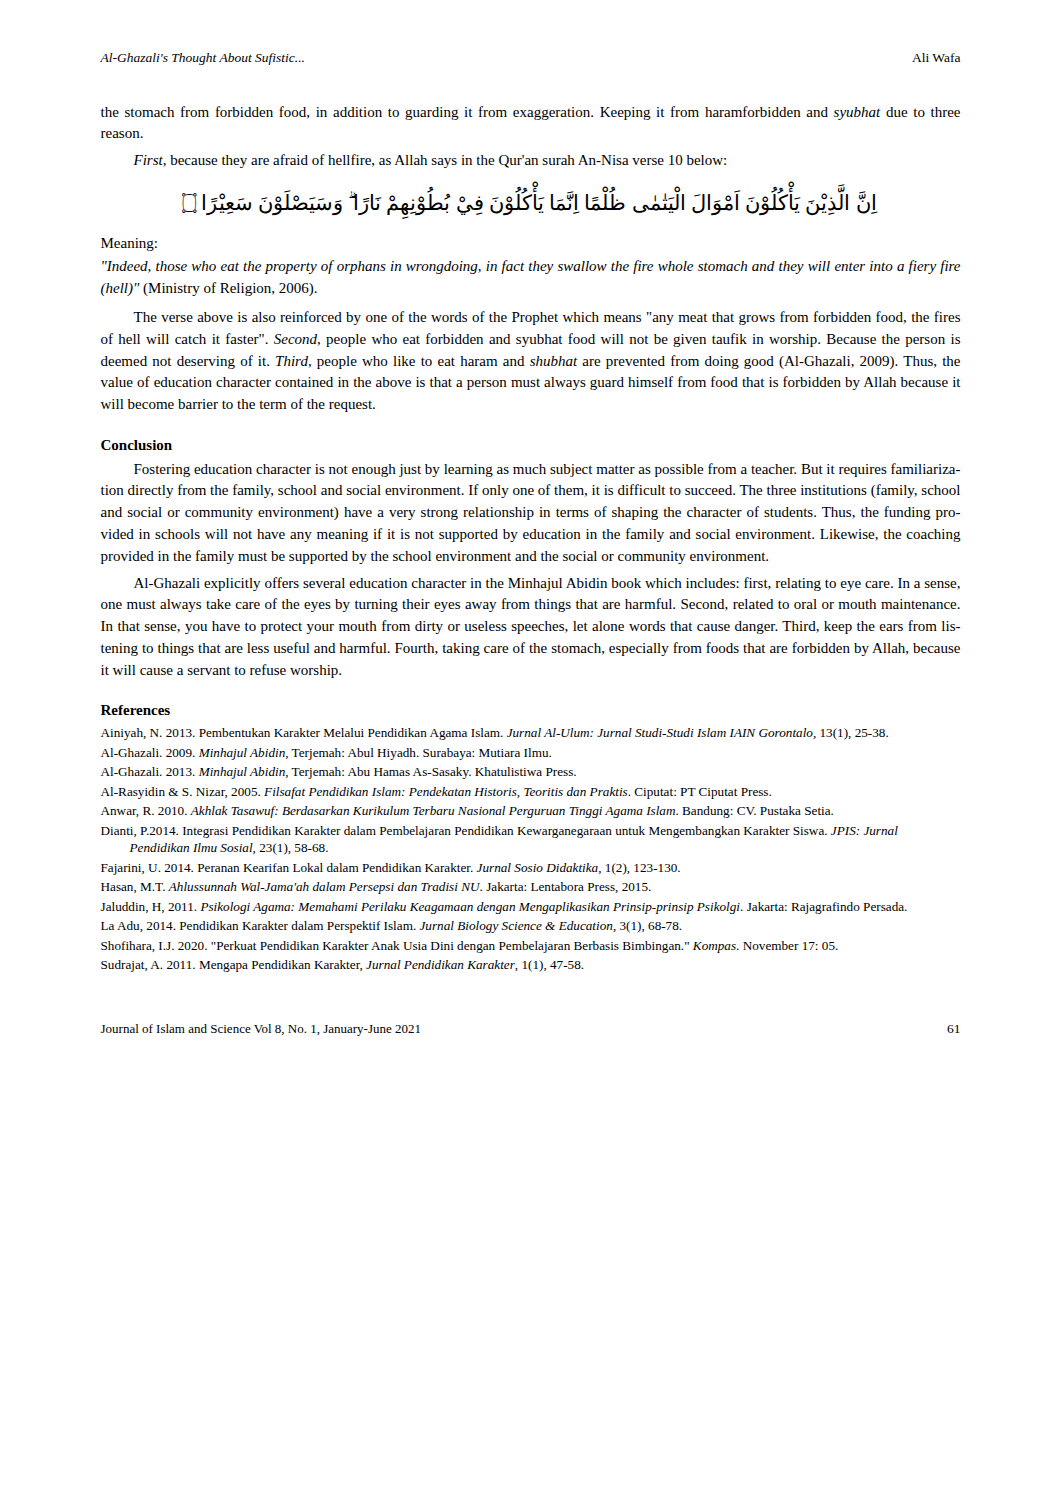Al-Ghazali's Thought About Sufistic... Ali Wafa
the stomach from forbidden food, in addition to guarding it from exaggeration. Keeping it from haramforbidden and syubhat due to three reason.
First, because they are afraid of hellfire, as Allah says in the Qur'an surah An-Nisa verse 10 below:
اِنَّ الَّذِيْنَ يَأْكُلُوْنَ اَمْوَالَ الْيَتٰمٰى ظُلْمًا اِنَّمَا يَأْكُلُوْنَ فِيْ بُطُوْنِهِمْ نَارًا ۗ وَسَيَصْلَوْنَ سَعِيْرًا ۝
Meaning:
"Indeed, those who eat the property of orphans in wrongdoing, in fact they swallow the fire whole stomach and they will enter into a fiery fire (hell)" (Ministry of Religion, 2006).
The verse above is also reinforced by one of the words of the Prophet which means "any meat that grows from forbidden food, the fires of hell will catch it faster". Second, people who eat forbidden and syubhat food will not be given taufik in worship. Because the person is deemed not deserving of it. Third, people who like to eat haram and shubhat are prevented from doing good (Al-Ghazali, 2009). Thus, the value of education character contained in the above is that a person must always guard himself from food that is forbidden by Allah because it will become barrier to the term of the request.
Conclusion
Fostering education character is not enough just by learning as much subject matter as possible from a teacher. But it requires familiarization directly from the family, school and social environment. If only one of them, it is difficult to succeed. The three institutions (family, school and social or community environment) have a very strong relationship in terms of shaping the character of students. Thus, the funding provided in schools will not have any meaning if it is not supported by education in the family and social environment. Likewise, the coaching provided in the family must be supported by the school environment and the social or community environment.
Al-Ghazali explicitly offers several education character in the Minhajul Abidin book which includes: first, relating to eye care. In a sense, one must always take care of the eyes by turning their eyes away from things that are harmful. Second, related to oral or mouth maintenance. In that sense, you have to protect your mouth from dirty or useless speeches, let alone words that cause danger. Third, keep the ears from listening to things that are less useful and harmful. Fourth, taking care of the stomach, especially from foods that are forbidden by Allah, because it will cause a servant to refuse worship.
References
Ainiyah, N. 2013. Pembentukan Karakter Melalui Pendidikan Agama Islam. Jurnal Al-Ulum: Jurnal Studi-Studi Islam IAIN Gorontalo, 13(1), 25-38.
Al-Ghazali. 2009. Minhajul Abidin, Terjemah: Abul Hiyadh. Surabaya: Mutiara Ilmu.
Al-Ghazali. 2013. Minhajul Abidin, Terjemah: Abu Hamas As-Sasaky. Khatulistiwa Press.
Al-Rasyidin & S. Nizar, 2005. Filsafat Pendidikan Islam: Pendekatan Historis, Teoritis dan Praktis. Ciputat: PT Ciputat Press.
Anwar, R. 2010. Akhlak Tasawuf: Berdasarkan Kurikulum Terbaru Nasional Perguruan Tinggi Agama Islam. Bandung: CV. Pustaka Setia.
Dianti, P.2014. Integrasi Pendidikan Karakter dalam Pembelajaran Pendidikan Kewarganegaraan untuk Mengembangkan Karakter Siswa. JPIS: Jurnal Pendidikan Ilmu Sosial, 23(1), 58-68.
Fajarini, U. 2014. Peranan Kearifan Lokal dalam Pendidikan Karakter. Jurnal Sosio Didaktika, 1(2), 123-130.
Hasan, M.T. Ahlussunnah Wal-Jama'ah dalam Persepsi dan Tradisi NU. Jakarta: Lentabora Press, 2015.
Jaluddin, H, 2011. Psikologi Agama: Memahami Perilaku Keagamaan dengan Mengaplikasikan Prinsip-prinsip Psikolgi. Jakarta: Rajagrafindo Persada.
La Adu, 2014. Pendidikan Karakter dalam Perspektif Islam. Jurnal Biology Science & Education, 3(1), 68-78.
Shofihara, I.J. 2020. "Perkuat Pendidikan Karakter Anak Usia Dini dengan Pembelajaran Berbasis Bimbingan." Kompas. November 17: 05.
Sudrajat, A. 2011. Mengapa Pendidikan Karakter, Jurnal Pendidikan Karakter, 1(1), 47-58.
Journal of Islam and Science Vol 8, No. 1, January-June 2021 61